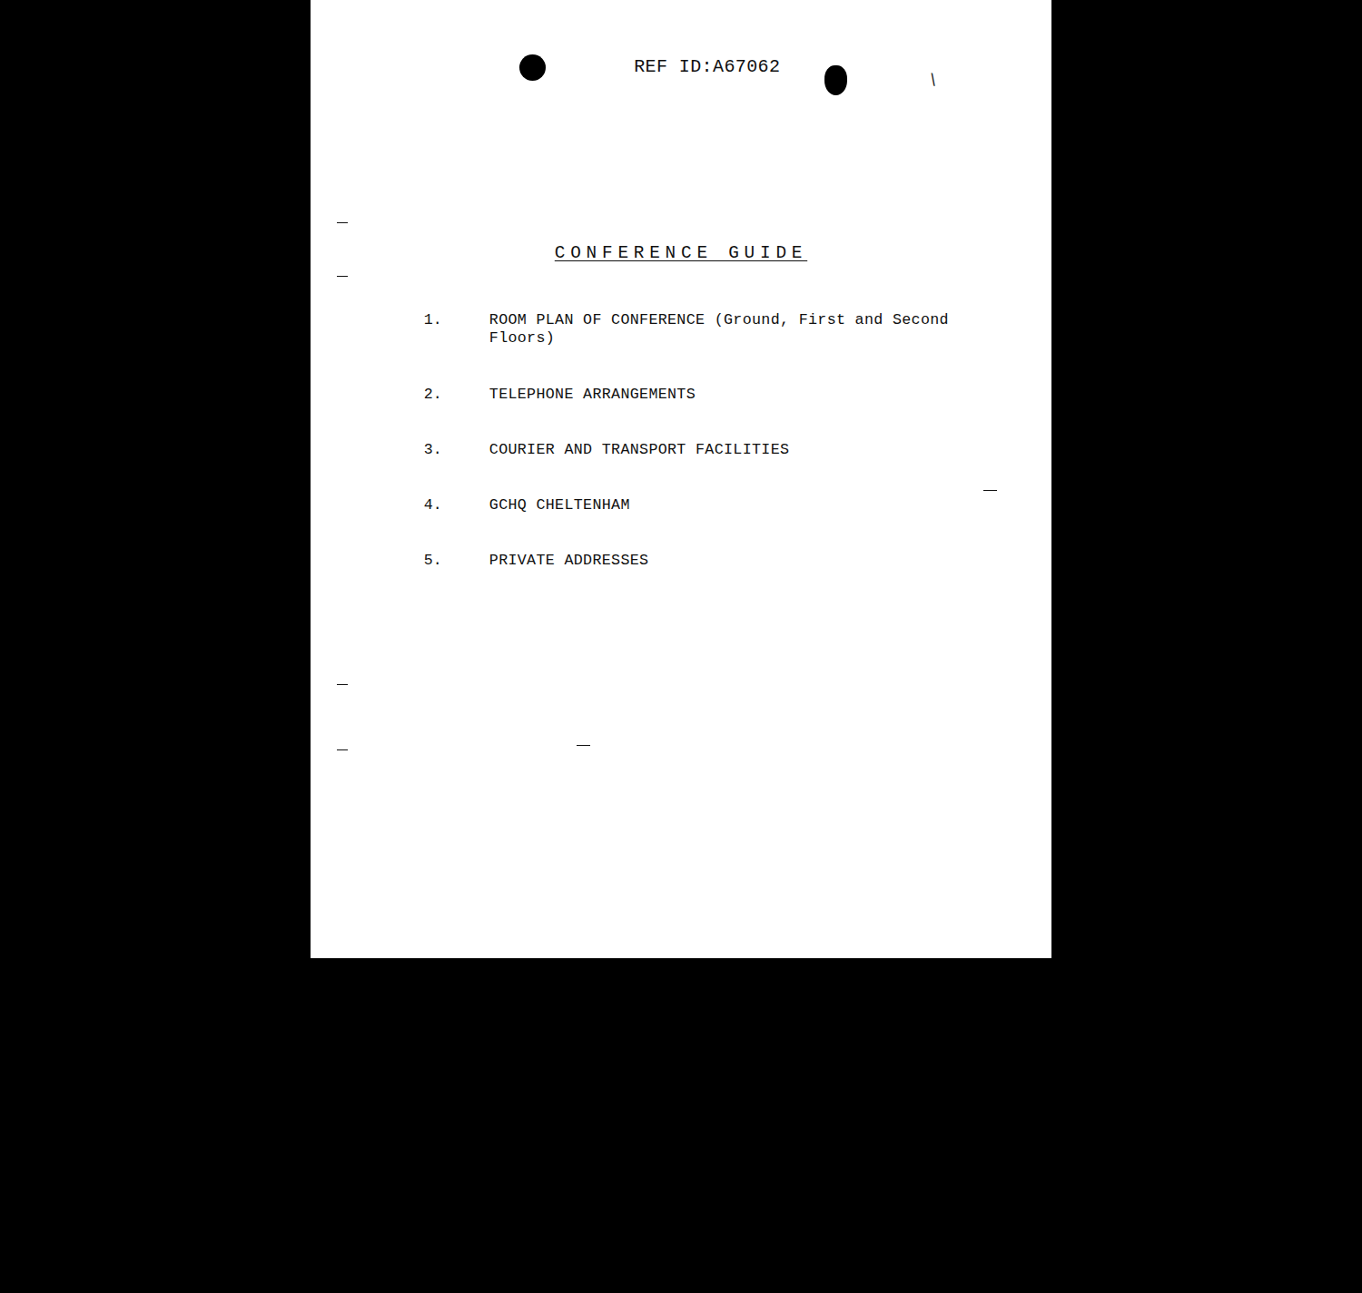REF ID:A67062 \
CONFERENCE GUIDE
1. ROOM PLAN OF CONFERENCE (Ground, First and Second Floors)
2. TELEPHONE ARRANGEMENTS
3. COURIER AND TRANSPORT FACILITIES
4. GCHQ CHELTENHAM
5. PRIVATE ADDRESSES